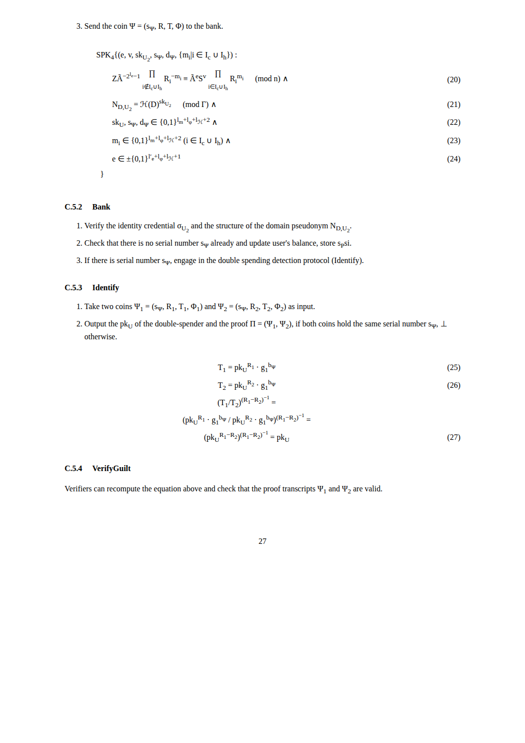Send the coin Ψ = (sΨ, R, T, Φ) to the bank.
SPK4{(e, v, skU2, sΨ, dΨ, {mi|i ∈ Ic ∪ Ih}) :
| ZÃ −2 l e −1 ∏ i∉I c ∪I h R i −m i ≡ Ã e S v ∏ i∈I c ∪I h R i m i (mod n) ∧ | (20) |
| N D,U 2 = ℋ(D) sk U 2 (mod Γ) ∧ | (21) |
| sk U , s Ψ , d Ψ ∈ {0,1} l m +l φ +l ℋ +2 ∧ | (22) |
| m i ∈ {0,1} l m +l φ +l ℋ +2 (i ∈ I c ∪ I h ) ∧ | (23) |
| e ∈ ±{0,1} l′ e +l φ +l ℋ +1 | (24) |
}
C.5.2 Bank
Verify the identity credential σU2 and the structure of the domain pseudonym ND,U2.
Check that there is no serial number sΨ already and update user's balance, store sPsi.
If there is serial number sΨ, engage in the double spending detection protocol (Identify).
C.5.3 Identify
Take two coins Ψ1 = (sΨ, R1, T1, Φ1) and Ψ2 = (sΨ, R2, T2, Φ2) as input.
Output the pkU of the double-spender and the proof Π = (Ψ1, Ψ2), if both coins hold the same serial number sΨ, ⊥ otherwise.
| T 1 = pk U R 1 · g 1 b Ψ | (25) |
| T 2 = pk U R 2 · g 1 b Ψ | (26) |
| (T 1 /T 2 ) (R 1 −R 2 ) −1 = | |
| (pk U R 1 · g 1 b Ψ / pk U R 2 · g 1 b Ψ ) (R 1 −R 2 ) −1 = | |
| (pk U R 1 −R 2 ) (R 1 −R 2 ) −1 = pk U | (27) |
C.5.4 VerifyGuilt
Verifiers can recompute the equation above and check that the proof transcripts Ψ1 and Ψ2 are valid.
27